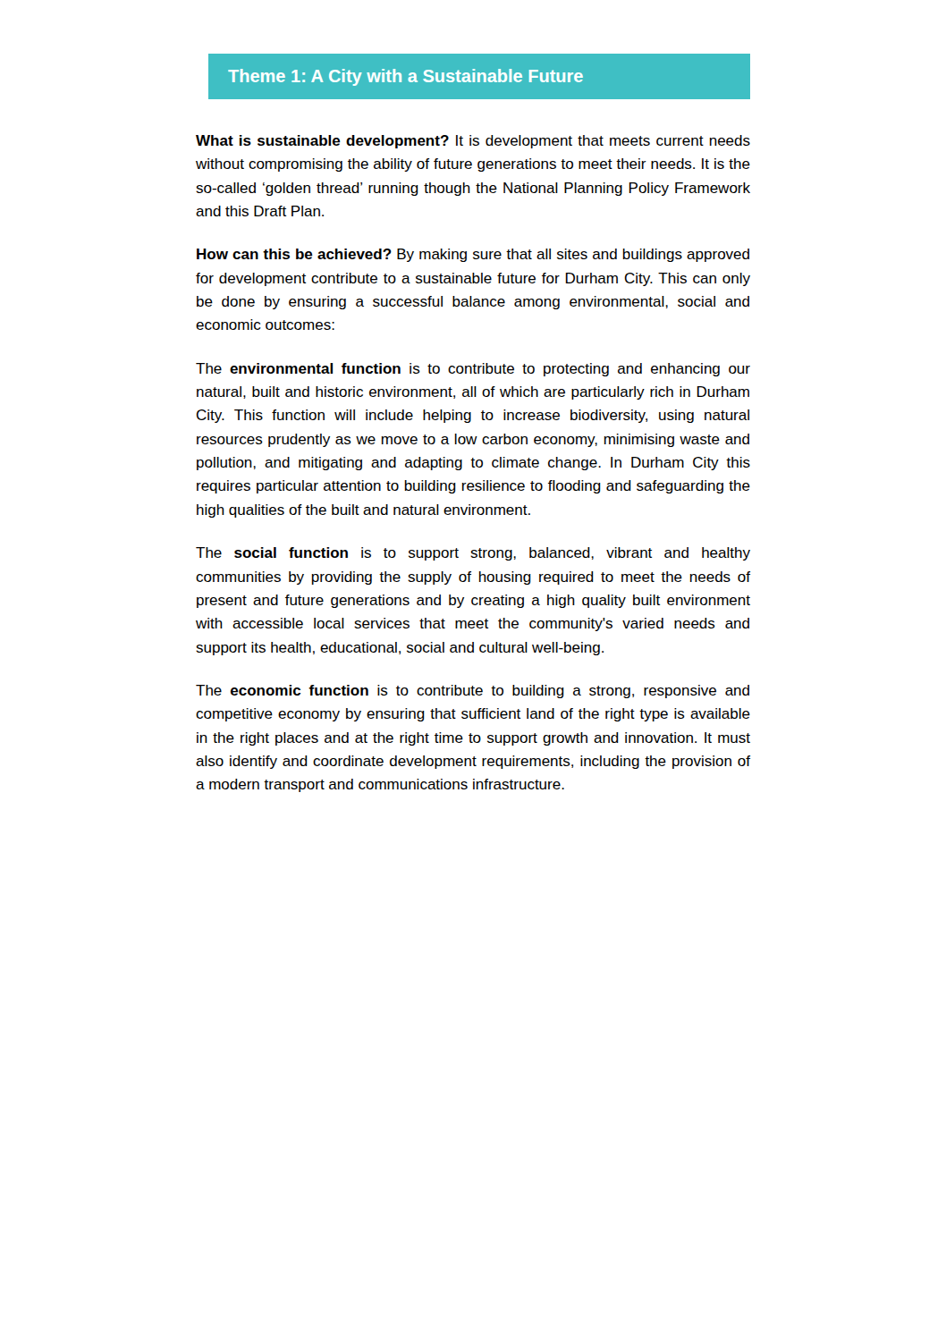Theme 1: A City with a Sustainable Future
What is sustainable development? It is development that meets current needs without compromising the ability of future generations to meet their needs. It is the so-called ‘golden thread’ running though the National Planning Policy Framework and this Draft Plan.
How can this be achieved? By making sure that all sites and buildings approved for development contribute to a sustainable future for Durham City. This can only be done by ensuring a successful balance among environmental, social and economic outcomes:
The environmental function is to contribute to protecting and enhancing our natural, built and historic environment, all of which are particularly rich in Durham City. This function will include helping to increase biodiversity, using natural resources prudently as we move to a low carbon economy, minimising waste and pollution, and mitigating and adapting to climate change. In Durham City this requires particular attention to building resilience to flooding and safeguarding the high qualities of the built and natural environment.
The social function is to support strong, balanced, vibrant and healthy communities by providing the supply of housing required to meet the needs of present and future generations and by creating a high quality built environment with accessible local services that meet the community's varied needs and support its health, educational, social and cultural well-being.
The economic function is to contribute to building a strong, responsive and competitive economy by ensuring that sufficient land of the right type is available in the right places and at the right time to support growth and innovation. It must also identify and coordinate development requirements, including the provision of a modern transport and communications infrastructure.